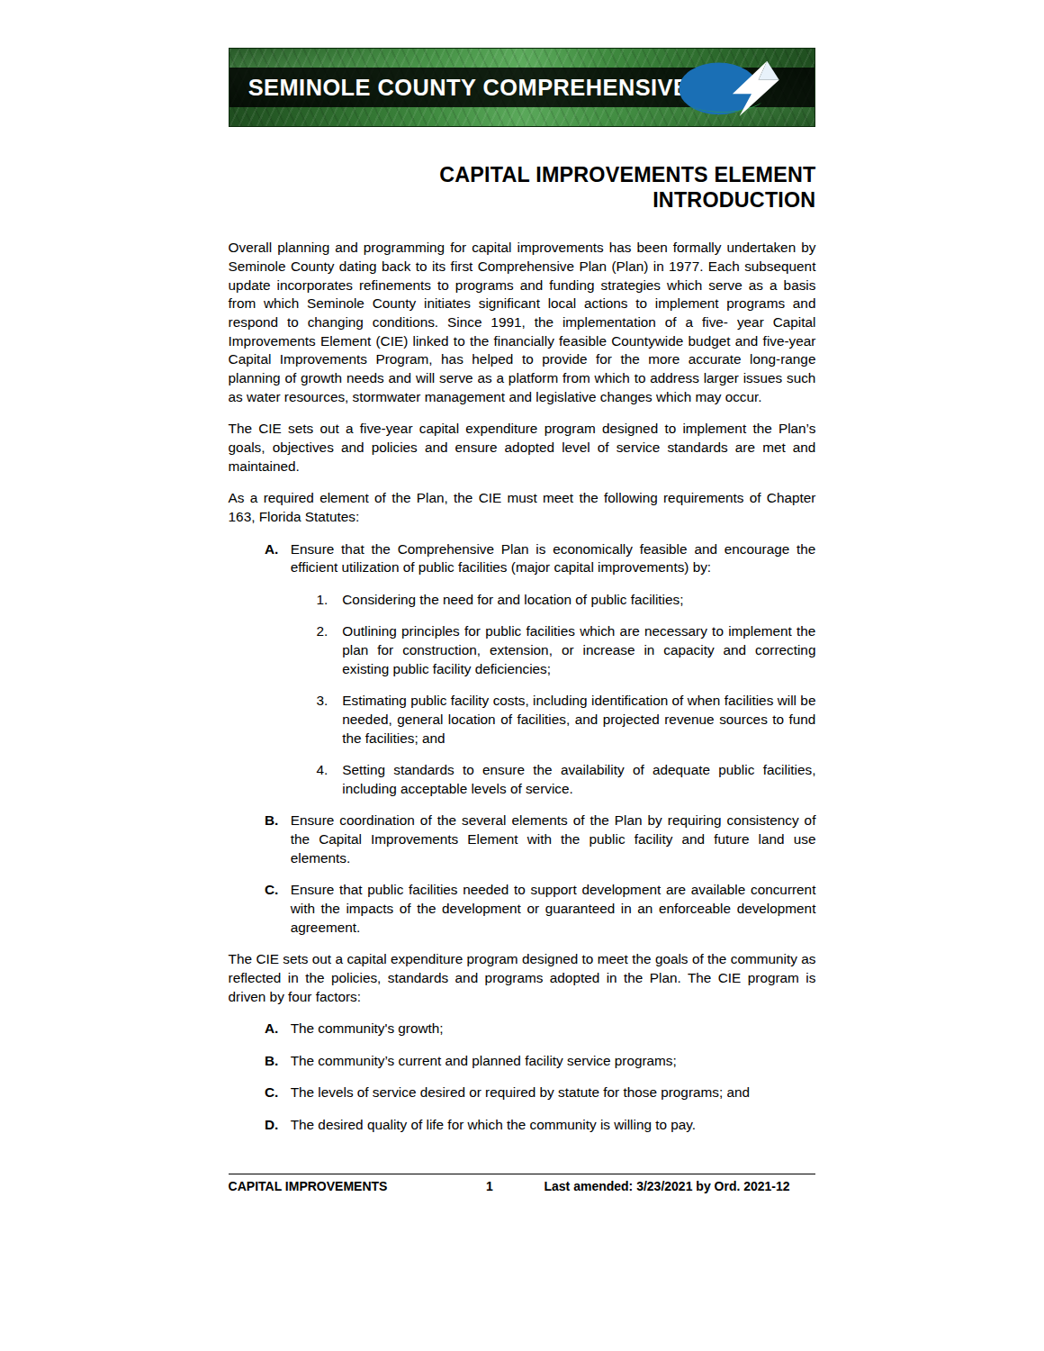SEMINOLE COUNTY COMPREHENSIVE PLAN
CAPITAL IMPROVEMENTS ELEMENT
INTRODUCTION
Overall planning and programming for capital improvements has been formally undertaken by Seminole County dating back to its first Comprehensive Plan (Plan) in 1977. Each subsequent update incorporates refinements to programs and funding strategies which serve as a basis from which Seminole County initiates significant local actions to implement programs and respond to changing conditions. Since 1991, the implementation of a five- year Capital Improvements Element (CIE) linked to the financially feasible Countywide budget and five-year Capital Improvements Program, has helped to provide for the more accurate long-range planning of growth needs and will serve as a platform from which to address larger issues such as water resources, stormwater management and legislative changes which may occur.
The CIE sets out a five-year capital expenditure program designed to implement the Plan’s goals, objectives and policies and ensure adopted level of service standards are met and maintained.
As a required element of the Plan, the CIE must meet the following requirements of Chapter 163, Florida Statutes:
Ensure that the Comprehensive Plan is economically feasible and encourage the efficient utilization of public facilities (major capital improvements) by:
Considering the need for and location of public facilities;
Outlining principles for public facilities which are necessary to implement the plan for construction, extension, or increase in capacity and correcting existing public facility deficiencies;
Estimating public facility costs, including identification of when facilities will be needed, general location of facilities, and projected revenue sources to fund the facilities; and
Setting standards to ensure the availability of adequate public facilities, including acceptable levels of service.
Ensure coordination of the several elements of the Plan by requiring consistency of the Capital Improvements Element with the public facility and future land use elements.
Ensure that public facilities needed to support development are available concurrent with the impacts of the development or guaranteed in an enforceable development agreement.
The CIE sets out a capital expenditure program designed to meet the goals of the community as reflected in the policies, standards and programs adopted in the Plan. The CIE program is driven by four factors:
The community's growth;
The community’s current and planned facility service programs;
The levels of service desired or required by statute for those programs; and
The desired quality of life for which the community is willing to pay.
CAPITAL IMPROVEMENTS 1 Last amended: 3/23/2021 by Ord. 2021-12